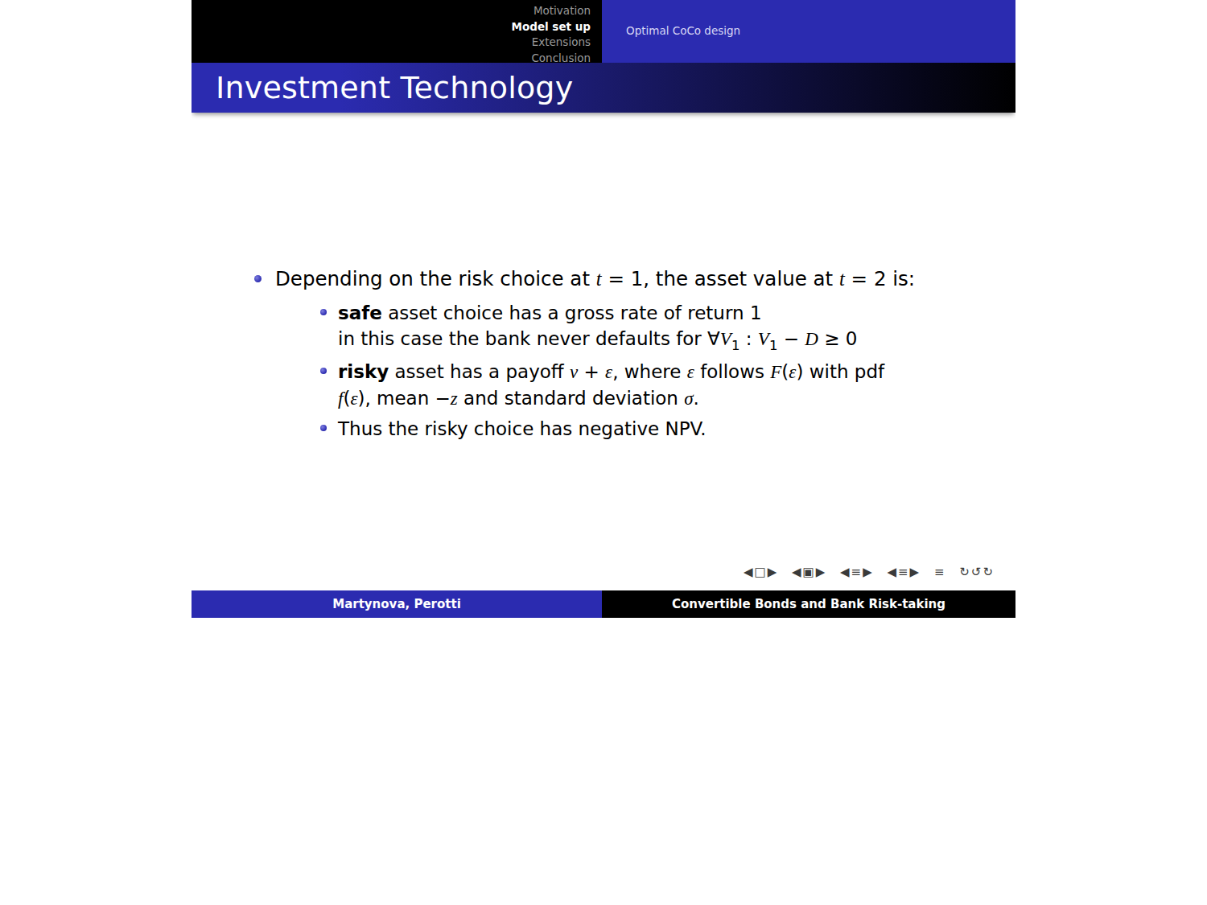Motivation
Model set up
Extensions
Conclusion
Optimal CoCo design
Investment Technology
Depending on the risk choice at t = 1, the asset value at t = 2 is:
safe asset choice has a gross rate of return 1 in this case the bank never defaults for ∀V1 : V1 − D ≥ 0
risky asset has a payoff v + ε, where ε follows F(ε) with pdf f(ε), mean −z and standard deviation σ.
Thus the risky choice has negative NPV.
◀□▶ ◀▣▶ ◀≡▶ ◀≡▶ ≡ ↻↺↻
Martynova, Perotti
Convertible Bonds and Bank Risk-taking